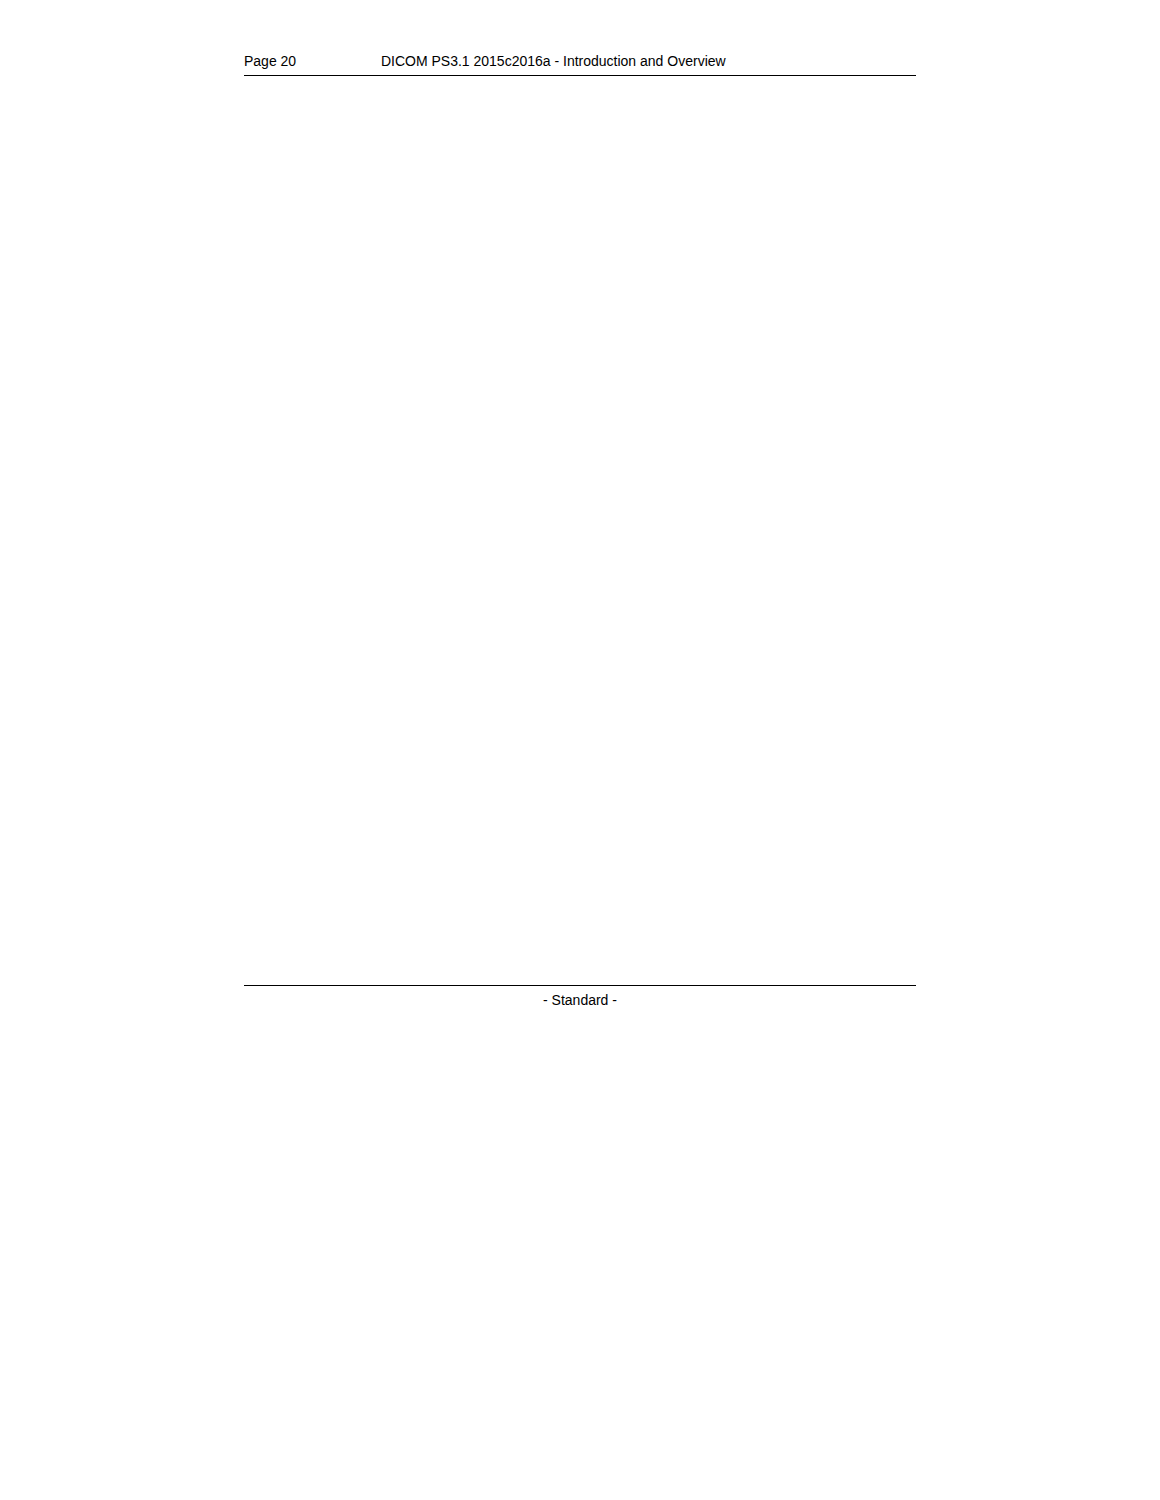Page 20 DICOM PS3.1 2015c2016a - Introduction and Overview
- Standard -